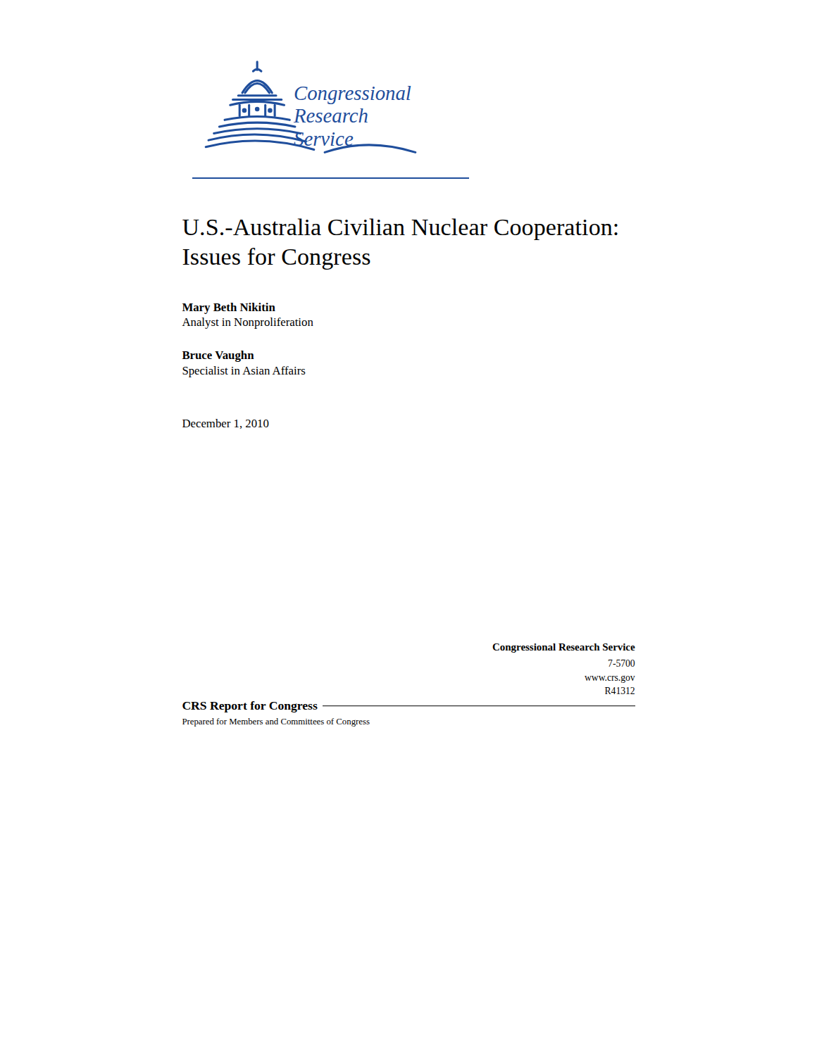Congressional Research Service
U.S.-Australia Civilian Nuclear Cooperation:
Issues for Congress
Mary Beth Nikitin
Analyst in Nonproliferation
Bruce Vaughn
Specialist in Asian Affairs
December 1, 2010
Congressional Research Service
7-5700
www.crs.gov
R41312
CRS Report for Congress
Prepared for Members and Committees of Congress